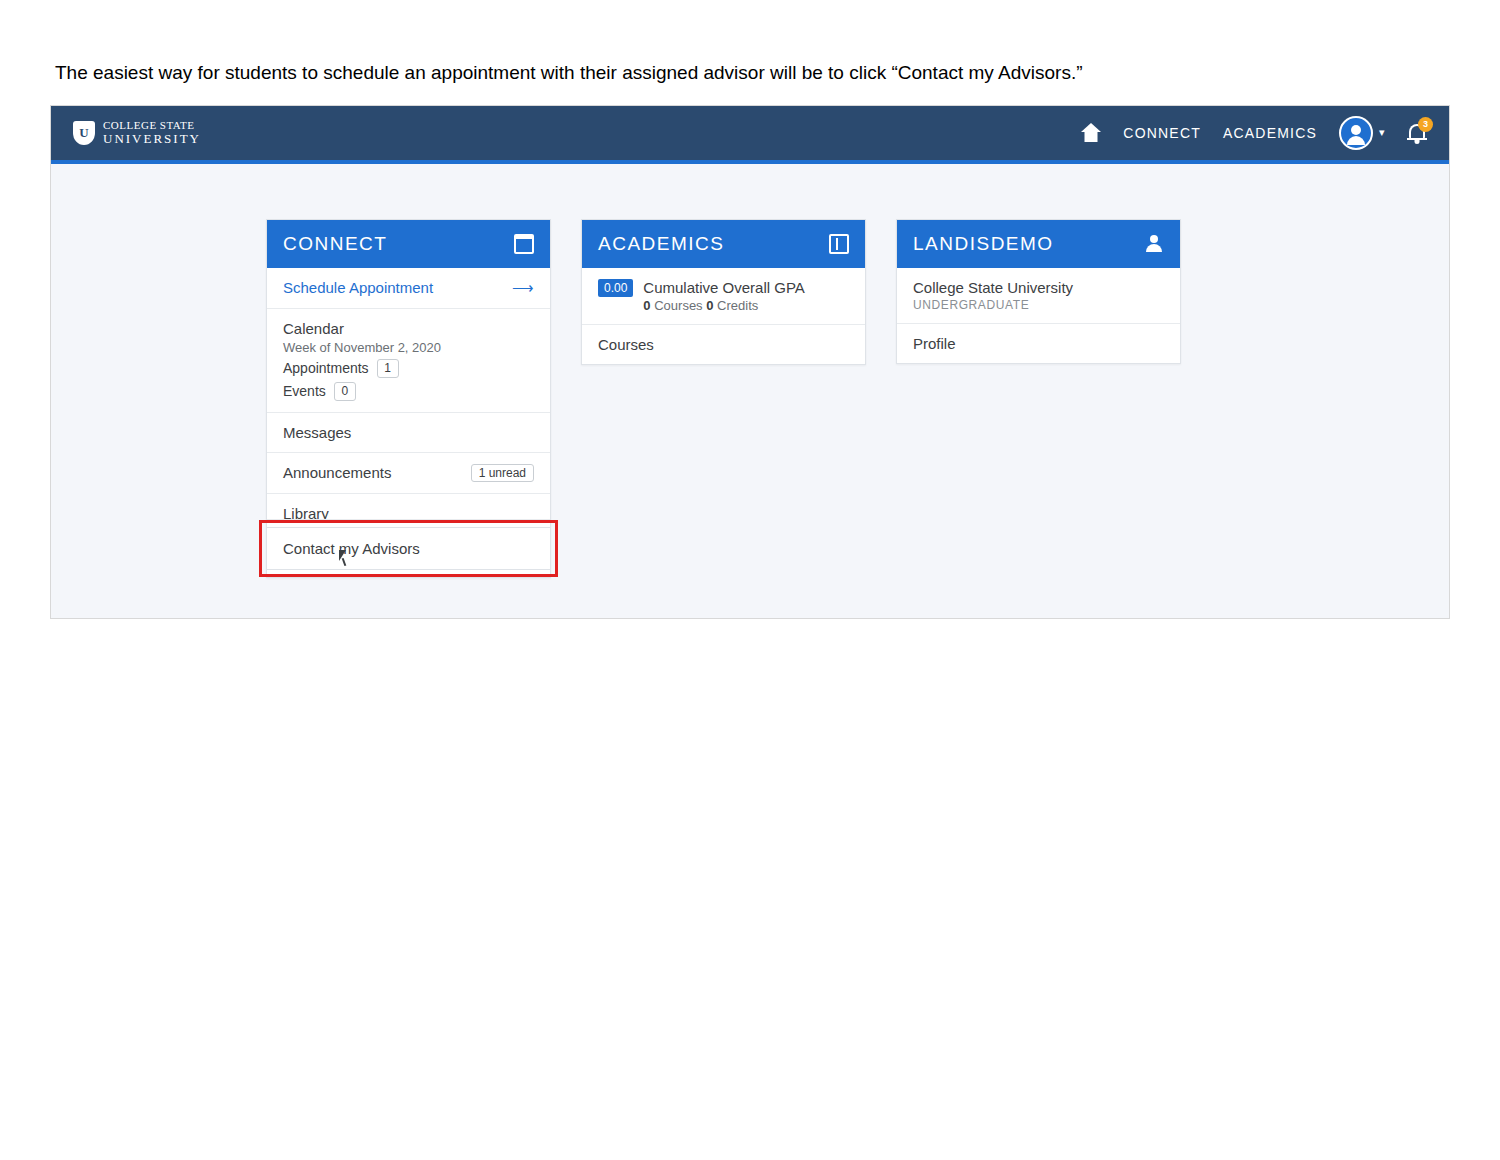The easiest way for students to schedule an appointment with their assigned advisor will be to click “Contact my Advisors.”
COLLEGE STATE UNIVERSITY
CONNECT ACADEMICS
▾
3
CONNECT
Schedule Appointment ⟶
Calendar
Week of November 2, 2020
Appointments 1
Events 0
Messages
Announcements 1 unread
Library
Contact my Advisors
ACADEMICS
0.00
Cumulative Overall GPA
0 Courses 0 Credits
Courses
LANDISDEMO
College State University
UNDERGRADUATE
Profile